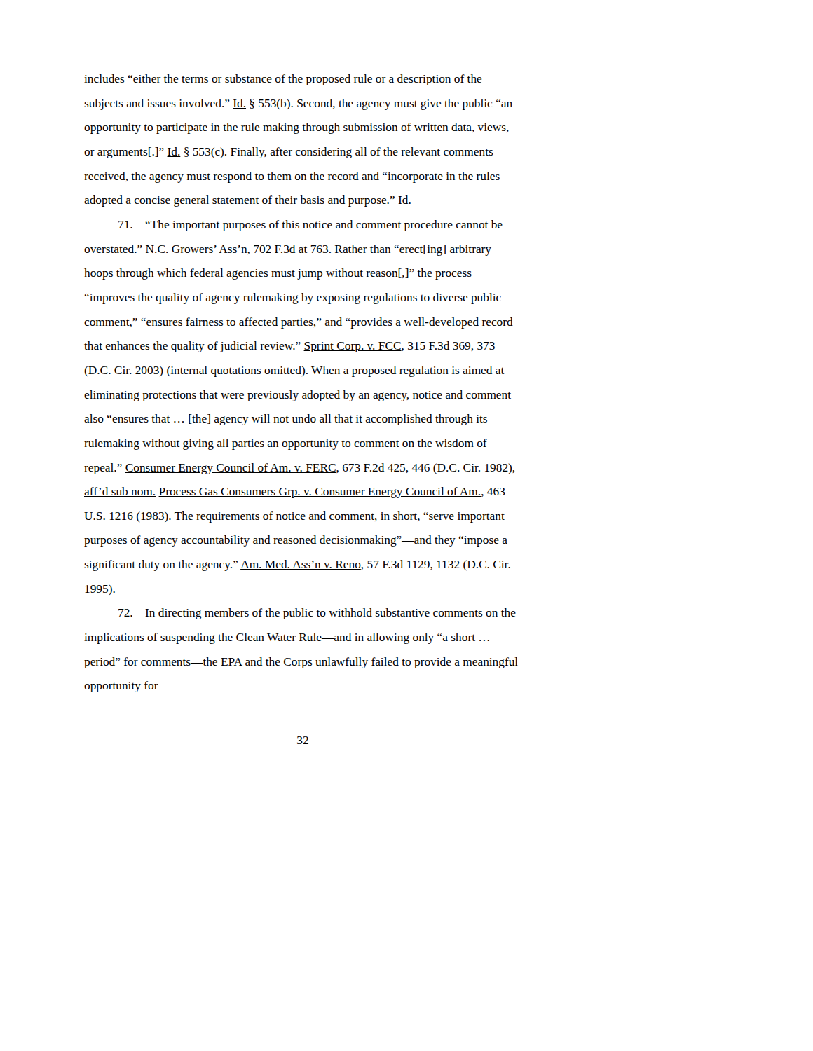includes “either the terms or substance of the proposed rule or a description of the subjects and issues involved.” Id. § 553(b). Second, the agency must give the public “an opportunity to participate in the rule making through submission of written data, views, or arguments[.]” Id. § 553(c). Finally, after considering all of the relevant comments received, the agency must respond to them on the record and “incorporate in the rules adopted a concise general statement of their basis and purpose.” Id.
71. “The important purposes of this notice and comment procedure cannot be overstated.” N.C. Growers’ Ass’n, 702 F.3d at 763. Rather than “erect[ing] arbitrary hoops through which federal agencies must jump without reason[,]” the process “improves the quality of agency rulemaking by exposing regulations to diverse public comment,” “ensures fairness to affected parties,” and “provides a well-developed record that enhances the quality of judicial review.” Sprint Corp. v. FCC, 315 F.3d 369, 373 (D.C. Cir. 2003) (internal quotations omitted). When a proposed regulation is aimed at eliminating protections that were previously adopted by an agency, notice and comment also “ensures that … [the] agency will not undo all that it accomplished through its rulemaking without giving all parties an opportunity to comment on the wisdom of repeal.” Consumer Energy Council of Am. v. FERC, 673 F.2d 425, 446 (D.C. Cir. 1982), aff’d sub nom. Process Gas Consumers Grp. v. Consumer Energy Council of Am., 463 U.S. 1216 (1983). The requirements of notice and comment, in short, “serve important purposes of agency accountability and reasoned decisionmaking”—and they “impose a significant duty on the agency.” Am. Med. Ass’n v. Reno, 57 F.3d 1129, 1132 (D.C. Cir. 1995).
72. In directing members of the public to withhold substantive comments on the implications of suspending the Clean Water Rule—and in allowing only “a short … period” for comments—the EPA and the Corps unlawfully failed to provide a meaningful opportunity for
32